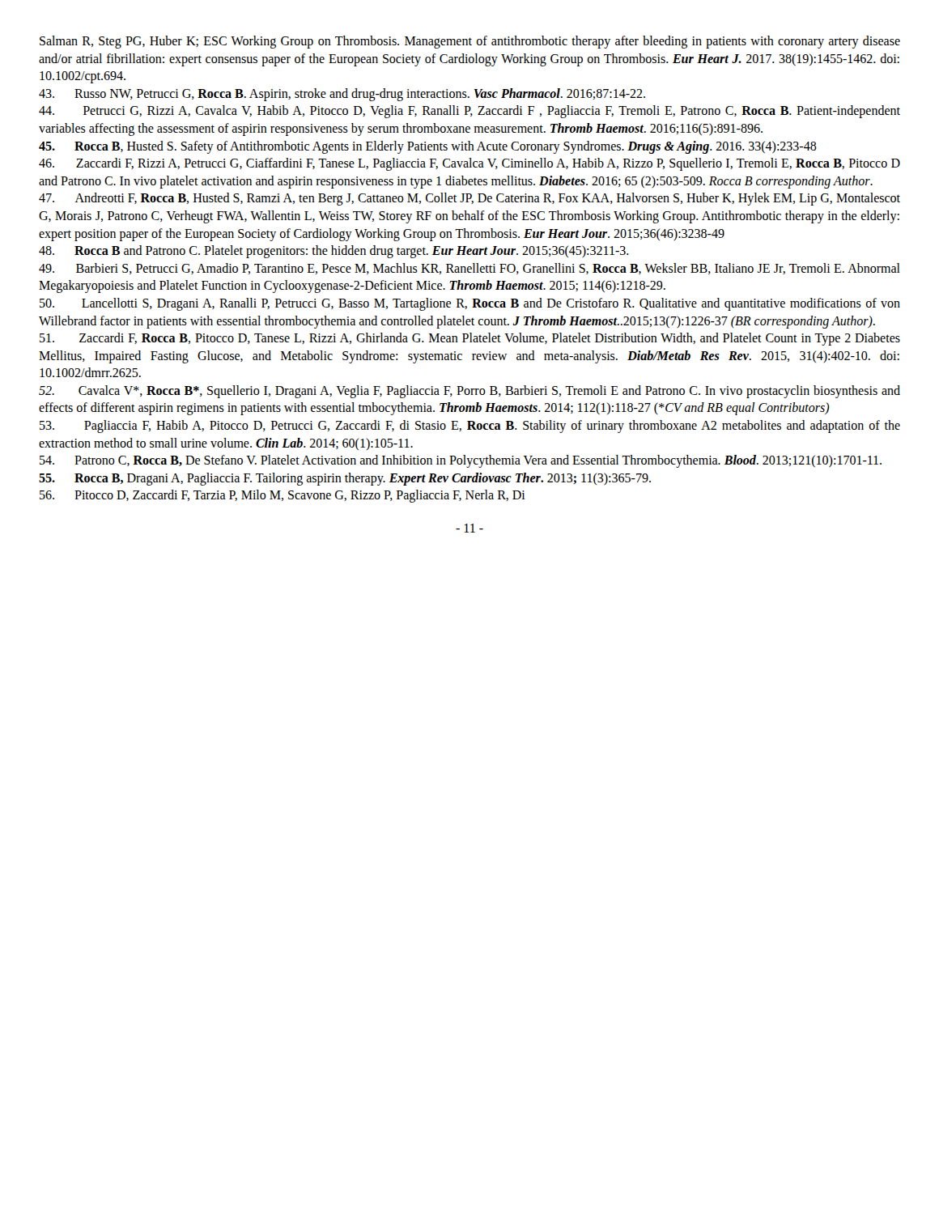Salman R, Steg PG, Huber K; ESC Working Group on Thrombosis. Management of antithrombotic therapy after bleeding in patients with coronary artery disease and/or atrial fibrillation: expert consensus paper of the European Society of Cardiology Working Group on Thrombosis. Eur Heart J. 2017. 38(19):1455-1462. doi: 10.1002/cpt.694.
43. Russo NW, Petrucci G, Rocca B. Aspirin, stroke and drug-drug interactions. Vasc Pharmacol. 2016;87:14-22.
44. Petrucci G, Rizzi A, Cavalca V, Habib A, Pitocco D, Veglia F, Ranalli P, Zaccardi F , Pagliaccia F, Tremoli E, Patrono C, Rocca B. Patient-independent variables affecting the assessment of aspirin responsiveness by serum thromboxane measurement. Thromb Haemost. 2016;116(5):891-896.
45. Rocca B, Husted S. Safety of Antithrombotic Agents in Elderly Patients with Acute Coronary Syndromes. Drugs & Aging. 2016. 33(4):233-48
46. Zaccardi F, Rizzi A, Petrucci G, Ciaffardini F, Tanese L, Pagliaccia F, Cavalca V, Ciminello A, Habib A, Rizzo P, Squellerio I, Tremoli E, Rocca B, Pitocco D and Patrono C. In vivo platelet activation and aspirin responsiveness in type 1 diabetes mellitus. Diabetes. 2016; 65 (2):503-509. Rocca B corresponding Author.
47. Andreotti F, Rocca B, Husted S, Ramzi A, ten Berg J, Cattaneo M, Collet JP, De Caterina R, Fox KAA, Halvorsen S, Huber K, Hylek EM, Lip G, Montalescot G, Morais J, Patrono C, Verheugt FWA, Wallentin L, Weiss TW, Storey RF on behalf of the ESC Thrombosis Working Group. Antithrombotic therapy in the elderly: expert position paper of the European Society of Cardiology Working Group on Thrombosis. Eur Heart Jour. 2015;36(46):3238-49
48. Rocca B and Patrono C. Platelet progenitors: the hidden drug target. Eur Heart Jour. 2015;36(45):3211-3.
49. Barbieri S, Petrucci G, Amadio P, Tarantino E, Pesce M, Machlus KR, Ranelletti FO, Granellini S, Rocca B, Weksler BB, Italiano JE Jr, Tremoli E. Abnormal Megakaryopoiesis and Platelet Function in Cyclooxygenase-2-Deficient Mice. Thromb Haemost. 2015; 114(6):1218-29.
50. Lancellotti S, Dragani A, Ranalli P, Petrucci G, Basso M, Tartaglione R, Rocca B and De Cristofaro R. Qualitative and quantitative modifications of von Willebrand factor in patients with essential thrombocythemia and controlled platelet count. J Thromb Haemost..2015;13(7):1226-37 (BR corresponding Author).
51. Zaccardi F, Rocca B, Pitocco D, Tanese L, Rizzi A, Ghirlanda G. Mean Platelet Volume, Platelet Distribution Width, and Platelet Count in Type 2 Diabetes Mellitus, Impaired Fasting Glucose, and Metabolic Syndrome: systematic review and meta-analysis. Diab/Metab Res Rev. 2015, 31(4):402-10. doi: 10.1002/dmrr.2625.
52. Cavalca V*, Rocca B*, Squellerio I, Dragani A, Veglia F, Pagliaccia F, Porro B, Barbieri S, Tremoli E and Patrono C. In vivo prostacyclin biosynthesis and effects of different aspirin regimens in patients with essential tmbocythemia. Thromb Haemosts. 2014; 112(1):118-27 (*CV and RB equal Contributors)
53. Pagliaccia F, Habib A, Pitocco D, Petrucci G, Zaccardi F, di Stasio E, Rocca B. Stability of urinary thromboxane A2 metabolites and adaptation of the extraction method to small urine volume. Clin Lab. 2014; 60(1):105-11.
54. Patrono C, Rocca B, De Stefano V. Platelet Activation and Inhibition in Polycythemia Vera and Essential Thrombocythemia. Blood. 2013;121(10):1701-11.
55. Rocca B, Dragani A, Pagliaccia F. Tailoring aspirin therapy. Expert Rev Cardiovasc Ther. 2013; 11(3):365-79.
56. Pitocco D, Zaccardi F, Tarzia P, Milo M, Scavone G, Rizzo P, Pagliaccia F, Nerla R, Di
- 11 -